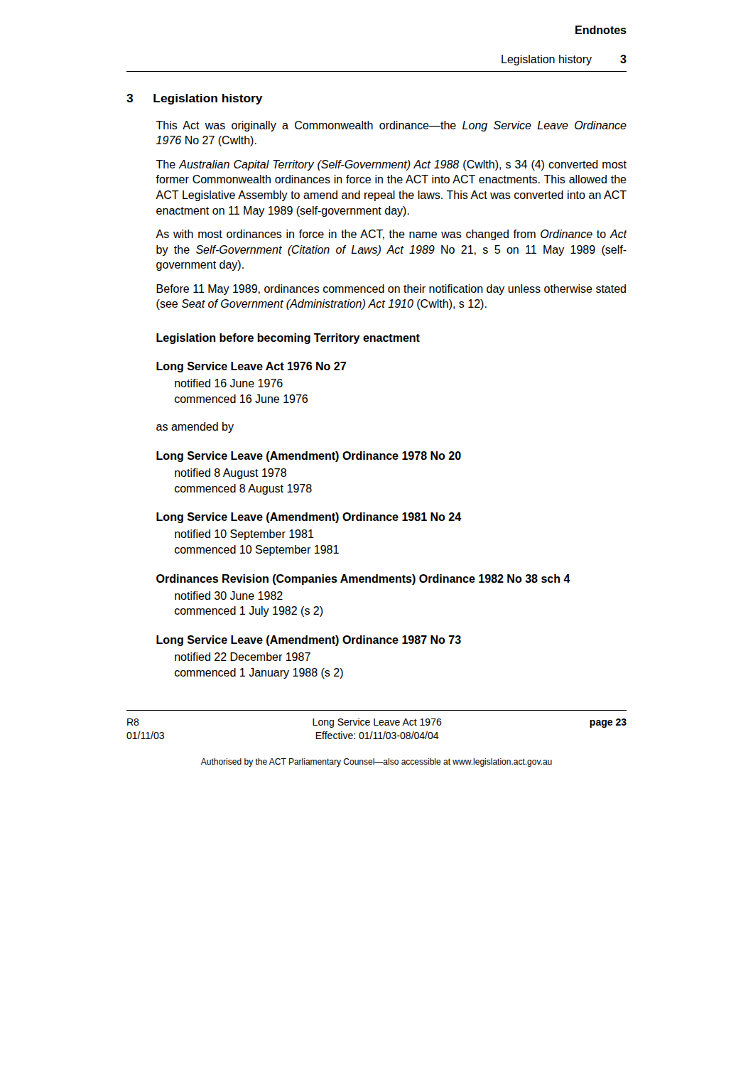Endnotes
Legislation history 3
3 Legislation history
This Act was originally a Commonwealth ordinance—the Long Service Leave Ordinance 1976 No 27 (Cwlth).
The Australian Capital Territory (Self-Government) Act 1988 (Cwlth), s 34 (4) converted most former Commonwealth ordinances in force in the ACT into ACT enactments. This allowed the ACT Legislative Assembly to amend and repeal the laws. This Act was converted into an ACT enactment on 11 May 1989 (self-government day).
As with most ordinances in force in the ACT, the name was changed from Ordinance to Act by the Self-Government (Citation of Laws) Act 1989 No 21, s 5 on 11 May 1989 (self-government day).
Before 11 May 1989, ordinances commenced on their notification day unless otherwise stated (see Seat of Government (Administration) Act 1910 (Cwlth), s 12).
Legislation before becoming Territory enactment
Long Service Leave Act 1976 No 27
notified 16 June 1976
commenced 16 June 1976
as amended by
Long Service Leave (Amendment) Ordinance 1978 No 20
notified 8 August 1978
commenced 8 August 1978
Long Service Leave (Amendment) Ordinance 1981 No 24
notified 10 September 1981
commenced 10 September 1981
Ordinances Revision (Companies Amendments) Ordinance 1982 No 38 sch 4
notified 30 June 1982
commenced 1 July 1982 (s 2)
Long Service Leave (Amendment) Ordinance 1987 No 73
notified 22 December 1987
commenced 1 January 1988 (s 2)
R8
01/11/03
Long Service Leave Act 1976
Effective: 01/11/03-08/04/04
page 23
Authorised by the ACT Parliamentary Counsel—also accessible at www.legislation.act.gov.au